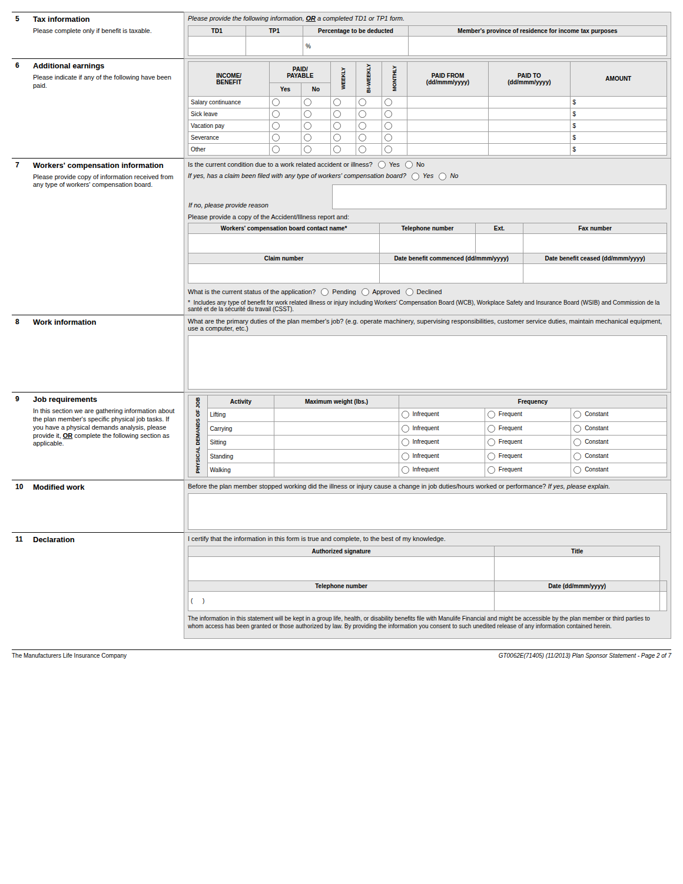| 5 | Tax information Please complete only if benefit is taxable. | Please provide the following information, OR a completed TD1 or TP1 form. / TD1 / TP1 / Percentage to be deducted / Member's province of residence for income tax purposes / / --- / --- / --- / --- / / / / % / / |
| 6 | Additional earnings Please indicate if any of the following have been paid. | / INCOME/ BENEFIT / PAID/ PAYABLE / WEEKLY / BI-WEEKLY / MONTHLY / PAID FROM (dd/mmm/yyyy) / PAID TO (dd/mmm/yyyy) / AMOUNT / / --- / --- / --- / --- / --- / --- / --- / --- / / Yes / No / / Salary continuance / / / / / / / / $ / / Sick leave / / / / / / / / $ / / Vacation pay / / / / / / / / $ / / Severance / / / / / / / / $ / / Other / / / / / / / / $ / |
| 7 | Workers' compensation information Please provide copy of information received from any type of workers' compensation board. | Is the current condition due to a work related accident or illness? Yes No If yes, has a claim been filed with any type of workers' compensation board? Yes No / If no, please provide reason / / Please provide a copy of the Accident/Illness report and: / Workers' compensation board contact name* / Telephone number / Ext. / Fax number / / --- / --- / --- / --- / / Claim number / Date benefit commenced (dd/mmm/yyyy) / Date benefit ceased (dd/mmm/yyyy) / What is the current status of the application? Pending Approved Declined * Includes any type of benefit for work related illness or injury including Workers' Compensation Board (WCB), Workplace Safety and Insurance Board (WSIB) and Commission de la santé et de la sécurité du travail (CSST). |
| 8 | Work information | What are the primary duties of the plan member's job? (e.g. operate machinery, supervising responsibilities, customer service duties, maintain mechanical equipment, use a computer, etc.) |
| 9 | Job requirements In this section we are gathering information about the plan member's specific physical job tasks. If you have a physical demands analysis, please provide it, OR complete the following section as applicable. | / PHYSICAL DEMANDS OF JOB / Activity / Maximum weight (lbs.) / Frequency / / --- / --- / --- / --- / / Lifting / / Infrequent / Frequent / Constant / / Carrying / / Infrequent / Frequent / Constant / / Sitting / / Infrequent / Frequent / Constant / / Standing / / Infrequent / Frequent / Constant / / Walking / / Infrequent / Frequent / Constant / |
| 10 | Modified work | Before the plan member stopped working did the illness or injury cause a change in job duties/hours worked or performance? If yes, please explain. |
| 11 | Declaration | I certify that the information in this form is true and complete, to the best of my knowledge. / Authorized signature / Title / / --- / --- / / Telephone number / Date (dd/mmm/yyyy) / / / ( ) / / / The information in this statement will be kept in a group life, health, or disability benefits file with Manulife Financial and might be accessible by the plan member or third parties to whom access has been granted or those authorized by law. By providing the information you consent to such unedited release of any information contained herein. |
The Manufacturers Life Insurance Company
GT0062E(71405) (11/2013) Plan Sponsor Statement - Page 2 of 7